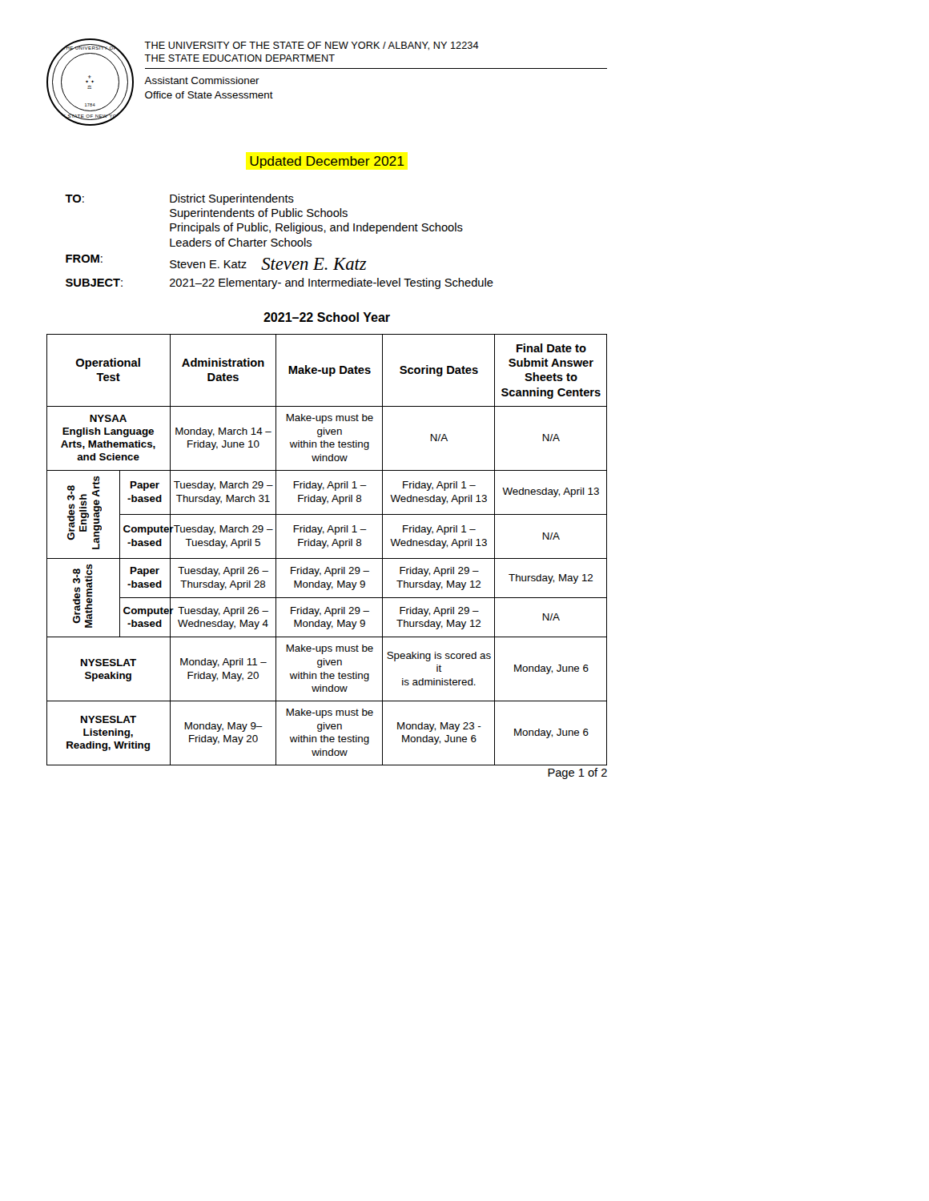★ THE UNIVERSITY OF ★
⚜
✦ ✦
⚖
1784
★ THE STATE OF NEW YORK ★
THE UNIVERSITY OF THE STATE OF NEW YORK / ALBANY, NY 12234
THE STATE EDUCATION DEPARTMENT
Assistant Commissioner
Office of State Assessment
Updated December 2021
| TO : | District Superintendents Superintendents of Public Schools Principals of Public, Religious, and Independent Schools Leaders of Charter Schools |
| FROM : | Steven E. Katz Steven E. Katz |
| SUBJECT : | 2021–22 Elementary- and Intermediate-level Testing Schedule |
2021–22 School Year
| Operational Test | Administration Dates | Make-up Dates | Scoring Dates | Final Date to Submit Answer Sheets to Scanning Centers |
| --- | --- | --- | --- | --- |
| NYSAA English Language Arts, Mathematics, and Science | Monday, March 14 – Friday, June 10 | Make-ups must be given within the testing window | N/A | N/A |
| Grades 3-8 English Language Arts | Paper -based | Tuesday, March 29 – Thursday, March 31 | Friday, April 1 – Friday, April 8 | Friday, April 1 – Wednesday, April 13 | Wednesday, April 13 |
| Computer -based | Tuesday, March 29 – Tuesday, April 5 | Friday, April 1 – Friday, April 8 | Friday, April 1 – Wednesday, April 13 | N/A |
| Grades 3-8 Mathematics | Paper -based | Tuesday, April 26 – Thursday, April 28 | Friday, April 29 – Monday, May 9 | Friday, April 29 – Thursday, May 12 | Thursday, May 12 |
| Computer -based | Tuesday, April 26 – Wednesday, May 4 | Friday, April 29 – Monday, May 9 | Friday, April 29 – Thursday, May 12 | N/A |
| NYSESLAT Speaking | Monday, April 11 – Friday, May, 20 | Make-ups must be given within the testing window | Speaking is scored as it is administered. | Monday, June 6 |
| NYSESLAT Listening, Reading, Writing | Monday, May 9– Friday, May 20 | Make-ups must be given within the testing window | Monday, May 23 - Monday, June 6 | Monday, June 6 |
Page 1 of 2